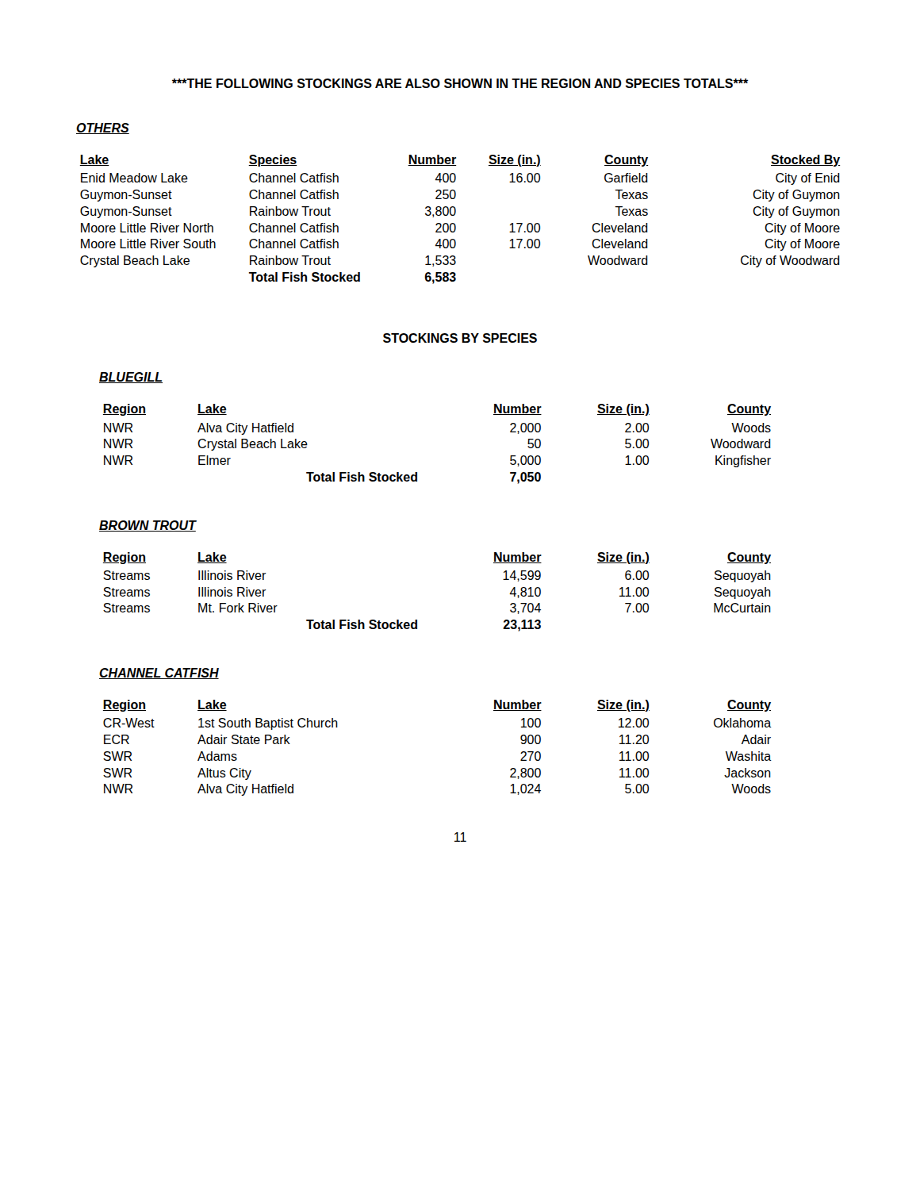***THE FOLLOWING STOCKINGS ARE ALSO SHOWN IN THE REGION AND SPECIES TOTALS***
OTHERS
| Lake | Species | Number | Size (in.) | County | Stocked By |
| --- | --- | --- | --- | --- | --- |
| Enid Meadow Lake | Channel Catfish | 400 | 16.00 | Garfield | City of Enid |
| Guymon-Sunset | Channel Catfish | 250 | | Texas | City of Guymon |
| Guymon-Sunset | Rainbow Trout | 3,800 | | Texas | City of Guymon |
| Moore Little River North | Channel Catfish | 200 | 17.00 | Cleveland | City of Moore |
| Moore Little River South | Channel Catfish | 400 | 17.00 | Cleveland | City of Moore |
| Crystal Beach Lake | Rainbow Trout | 1,533 | | Woodward | City of Woodward |
| | Total Fish Stocked | 6,583 | | | |
STOCKINGS BY SPECIES
BLUEGILL
| Region | Lake | Number | Size (in.) | County |
| --- | --- | --- | --- | --- |
| NWR | Alva City Hatfield | 2,000 | 2.00 | Woods |
| NWR | Crystal Beach Lake | 50 | 5.00 | Woodward |
| NWR | Elmer | 5,000 | 1.00 | Kingfisher |
| | Total Fish Stocked | 7,050 | | |
BROWN TROUT
| Region | Lake | Number | Size (in.) | County |
| --- | --- | --- | --- | --- |
| Streams | Illinois River | 14,599 | 6.00 | Sequoyah |
| Streams | Illinois River | 4,810 | 11.00 | Sequoyah |
| Streams | Mt. Fork River | 3,704 | 7.00 | McCurtain |
| | Total Fish Stocked | 23,113 | | |
CHANNEL CATFISH
| Region | Lake | Number | Size (in.) | County |
| --- | --- | --- | --- | --- |
| CR-West | 1st South Baptist Church | 100 | 12.00 | Oklahoma |
| ECR | Adair State Park | 900 | 11.20 | Adair |
| SWR | Adams | 270 | 11.00 | Washita |
| SWR | Altus City | 2,800 | 11.00 | Jackson |
| NWR | Alva City Hatfield | 1,024 | 5.00 | Woods |
11